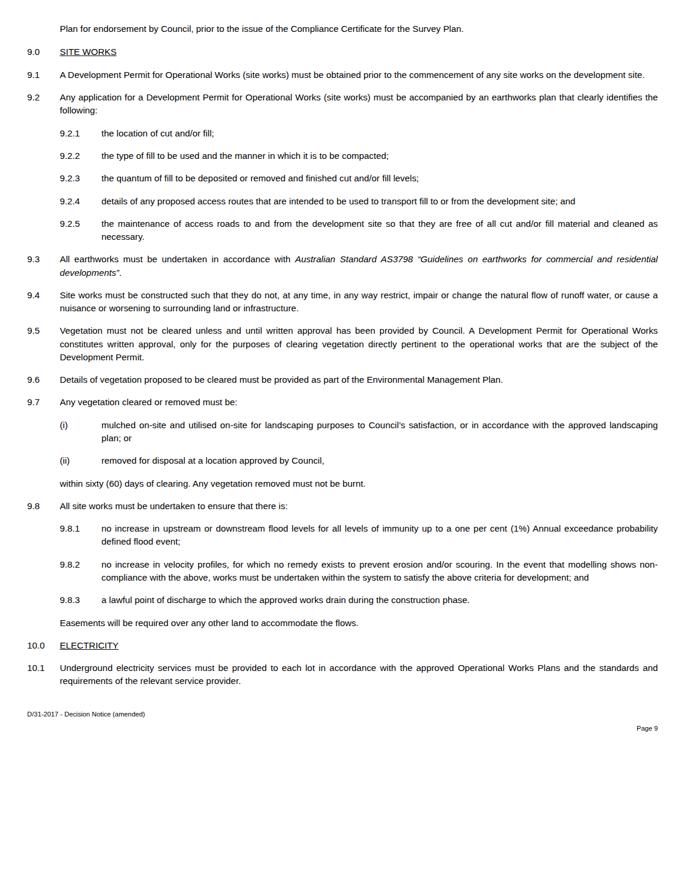Plan for endorsement by Council, prior to the issue of the Compliance Certificate for the Survey Plan.
9.0
SITE WORKS
9.1
A Development Permit for Operational Works (site works) must be obtained prior to the commencement of any site works on the development site.
9.2
Any application for a Development Permit for Operational Works (site works) must be accompanied by an earthworks plan that clearly identifies the following:
9.2.1
the location of cut and/or fill;
9.2.2
the type of fill to be used and the manner in which it is to be compacted;
9.2.3
the quantum of fill to be deposited or removed and finished cut and/or fill levels;
9.2.4
details of any proposed access routes that are intended to be used to transport fill to or from the development site; and
9.2.5
the maintenance of access roads to and from the development site so that they are free of all cut and/or fill material and cleaned as necessary.
9.3
All earthworks must be undertaken in accordance with Australian Standard AS3798 “Guidelines on earthworks for commercial and residential developments”.
9.4
Site works must be constructed such that they do not, at any time, in any way restrict, impair or change the natural flow of runoff water, or cause a nuisance or worsening to surrounding land or infrastructure.
9.5
Vegetation must not be cleared unless and until written approval has been provided by Council. A Development Permit for Operational Works constitutes written approval, only for the purposes of clearing vegetation directly pertinent to the operational works that are the subject of the Development Permit.
9.6
Details of vegetation proposed to be cleared must be provided as part of the Environmental Management Plan.
9.7
Any vegetation cleared or removed must be:
(i)
mulched on-site and utilised on-site for landscaping purposes to Council’s satisfaction, or in accordance with the approved landscaping plan; or
(ii)
removed for disposal at a location approved by Council,
within sixty (60) days of clearing. Any vegetation removed must not be burnt.
9.8
All site works must be undertaken to ensure that there is:
9.8.1
no increase in upstream or downstream flood levels for all levels of immunity up to a one per cent (1%) Annual exceedance probability defined flood event;
9.8.2
no increase in velocity profiles, for which no remedy exists to prevent erosion and/or scouring. In the event that modelling shows non-compliance with the above, works must be undertaken within the system to satisfy the above criteria for development; and
9.8.3
a lawful point of discharge to which the approved works drain during the construction phase.
Easements will be required over any other land to accommodate the flows.
10.0
ELECTRICITY
10.1
Underground electricity services must be provided to each lot in accordance with the approved Operational Works Plans and the standards and requirements of the relevant service provider.
D/31-2017 - Decision Notice (amended)
Page 9